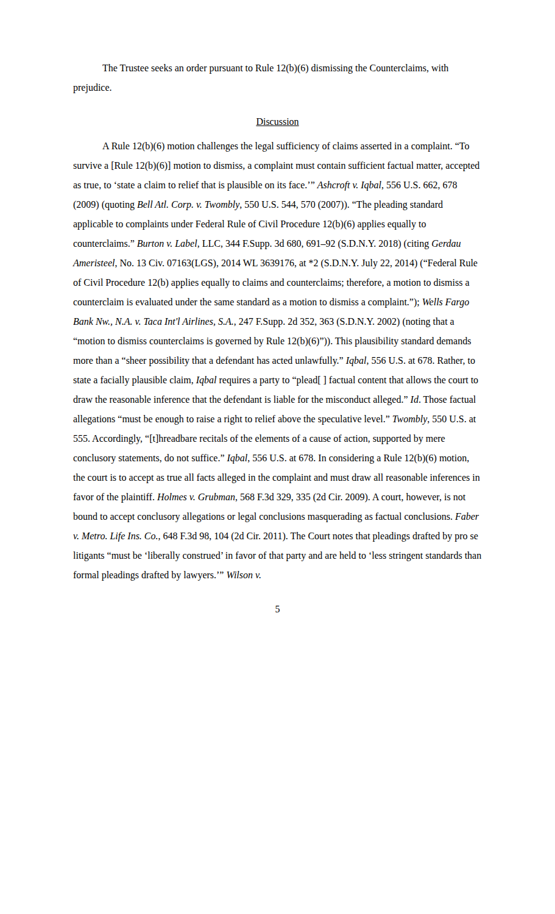The Trustee seeks an order pursuant to Rule 12(b)(6) dismissing the Counterclaims, with prejudice.
Discussion
A Rule 12(b)(6) motion challenges the legal sufficiency of claims asserted in a complaint. “To survive a [Rule 12(b)(6)] motion to dismiss, a complaint must contain sufficient factual matter, accepted as true, to ‘state a claim to relief that is plausible on its face.’” Ashcroft v. Iqbal, 556 U.S. 662, 678 (2009) (quoting Bell Atl. Corp. v. Twombly, 550 U.S. 544, 570 (2007)). “The pleading standard applicable to complaints under Federal Rule of Civil Procedure 12(b)(6) applies equally to counterclaims.” Burton v. Label, LLC, 344 F.Supp. 3d 680, 691–92 (S.D.N.Y. 2018) (citing Gerdau Ameristeel, No. 13 Civ. 07163(LGS), 2014 WL 3639176, at *2 (S.D.N.Y. July 22, 2014) (“Federal Rule of Civil Procedure 12(b) applies equally to claims and counterclaims; therefore, a motion to dismiss a counterclaim is evaluated under the same standard as a motion to dismiss a complaint.”); Wells Fargo Bank Nw., N.A. v. Taca Int'l Airlines, S.A., 247 F.Supp. 2d 352, 363 (S.D.N.Y. 2002) (noting that a “motion to dismiss counterclaims is governed by Rule 12(b)(6)”)). This plausibility standard demands more than a “sheer possibility that a defendant has acted unlawfully.” Iqbal, 556 U.S. at 678. Rather, to state a facially plausible claim, Iqbal requires a party to “plead[ ] factual content that allows the court to draw the reasonable inference that the defendant is liable for the misconduct alleged.” Id. Those factual allegations “must be enough to raise a right to relief above the speculative level.” Twombly, 550 U.S. at 555. Accordingly, “[t]hreadbare recitals of the elements of a cause of action, supported by mere conclusory statements, do not suffice.” Iqbal, 556 U.S. at 678. In considering a Rule 12(b)(6) motion, the court is to accept as true all facts alleged in the complaint and must draw all reasonable inferences in favor of the plaintiff. Holmes v. Grubman, 568 F.3d 329, 335 (2d Cir. 2009). A court, however, is not bound to accept conclusory allegations or legal conclusions masquerading as factual conclusions. Faber v. Metro. Life Ins. Co., 648 F.3d 98, 104 (2d Cir. 2011). The Court notes that pleadings drafted by pro se litigants “must be ‘liberally construed’ in favor of that party and are held to ‘less stringent standards than formal pleadings drafted by lawyers.’” Wilson v.
5